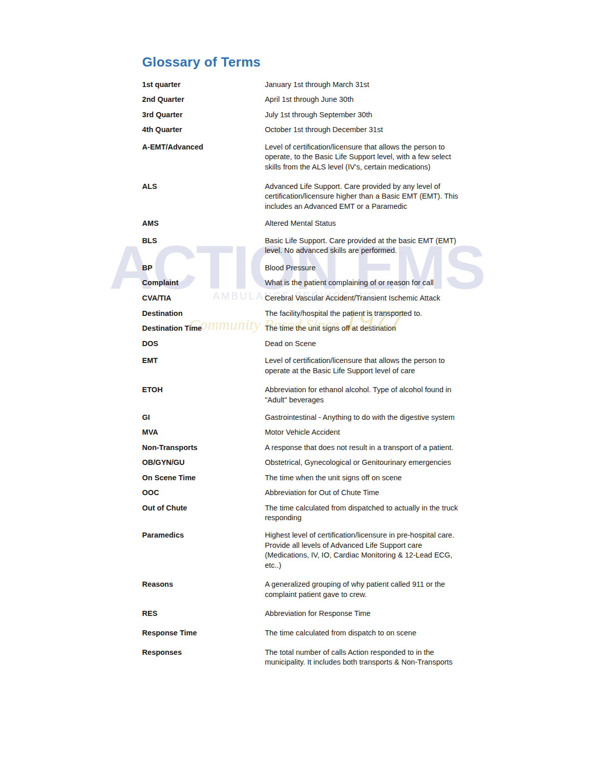ACTION EMS
AMBULANCE SERVICE INC.
Community Based Since 1977
Glossary of Terms
| 1st quarter | January 1st through March 31st |
| 2nd Quarter | April 1st through June 30th |
| 3rd Quarter | July 1st through September 30th |
| 4th Quarter | October 1st through December 31st |
| A-EMT/Advanced | Level of certification/licensure that allows the person to operate, to the Basic Life Support level, with a few select skills from the ALS level (IV's, certain medications) |
| ALS | Advanced Life Support. Care provided by any level of certification/licensure higher than a Basic EMT (EMT). This includes an Advanced EMT or a Paramedic |
| AMS | Altered Mental Status |
| BLS | Basic Life Support. Care provided at the basic EMT (EMT) level. No advanced skills are performed. |
| BP | Blood Pressure |
| Complaint | What is the patient complaining of or reason for call |
| CVA/TIA | Cerebral Vascular Accident/Transient Ischemic Attack |
| Destination | The facility/hospital the patient is transported to. |
| Destination Time | The time the unit signs off at destination |
| DOS | Dead on Scene |
| EMT | Level of certification/licensure that allows the person to operate at the Basic Life Support level of care |
| ETOH | Abbreviation for ethanol alcohol. Type of alcohol found in "Adult" beverages |
| GI | Gastrointestinal - Anything to do with the digestive system |
| MVA | Motor Vehicle Accident |
| Non-Transports | A response that does not result in a transport of a patient. |
| OB/GYN/GU | Obstetrical, Gynecological or Genitourinary emergencies |
| On Scene Time | The time when the unit signs off on scene |
| OOC | Abbreviation for Out of Chute Time |
| Out of Chute | The time calculated from dispatched to actually in the truck responding |
| Paramedics | Highest level of certification/licensure in pre-hospital care. Provide all levels of Advanced Life Support care (Medications, IV, IO, Cardiac Monitoring & 12-Lead ECG, etc..) |
| Reasons | A generalized grouping of why patient called 911 or the complaint patient gave to crew. |
| RES | Abbreviation for Response Time |
| Response Time | The time calculated from dispatch to on scene |
| Responses | The total number of calls Action responded to in the municipality. It includes both transports & Non-Transports |